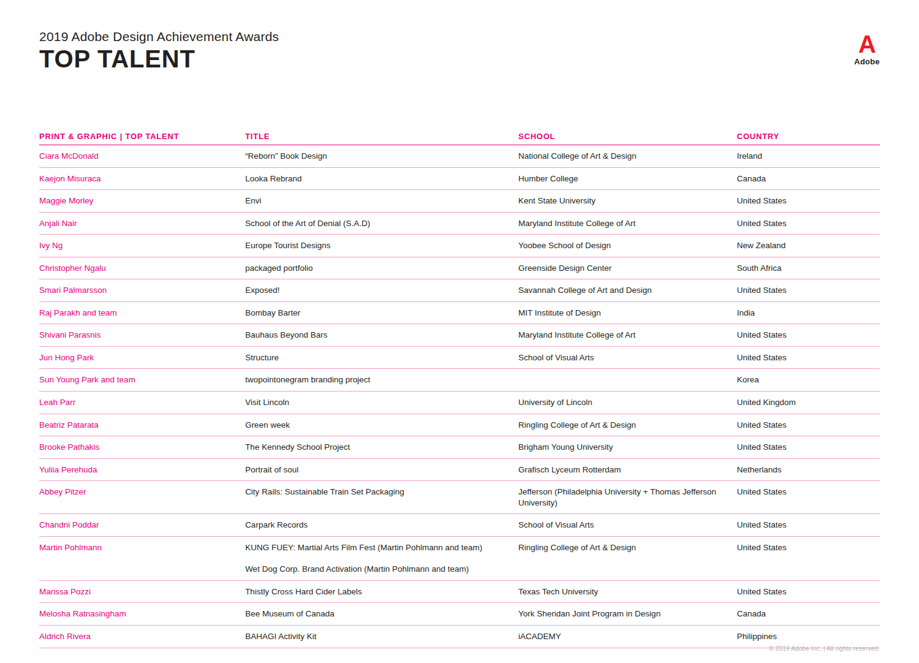2019 Adobe Design Achievement Awards
TOP TALENT
A Adobe
| PRINT & GRAPHIC / TOP TALENT | TITLE | SCHOOL | COUNTRY |
| --- | --- | --- | --- |
| Ciara McDonald | “Reborn” Book Design | National College of Art & Design | Ireland |
| Kaejon Misuraca | Looka Rebrand | Humber College | Canada |
| Maggie Morley | Envi | Kent State University | United States |
| Anjali Nair | School of the Art of Denial (S.A.D) | Maryland Institute College of Art | United States |
| Ivy Ng | Europe Tourist Designs | Yoobee School of Design | New Zealand |
| Christopher Ngalu | packaged portfolio | Greenside Design Center | South Africa |
| Smari Palmarsson | Exposed! | Savannah College of Art and Design | United States |
| Raj Parakh and team | Bombay Barter | MIT Institute of Design | India |
| Shivani Parasnis | Bauhaus Beyond Bars | Maryland Institute College of Art | United States |
| Jun Hong Park | Structure | School of Visual Arts | United States |
| Sun Young Park and team | twopointonegram branding project | | Korea |
| Leah Parr | Visit Lincoln | University of Lincoln | United Kingdom |
| Beatriz Patarata | Green week | Ringling College of Art & Design | United States |
| Brooke Pathakis | The Kennedy School Project | Brigham Young University | United States |
| Yuliia Perehuda | Portrait of soul | Grafisch Lyceum Rotterdam | Netherlands |
| Abbey Pitzer | City Rails: Sustainable Train Set Packaging | Jefferson (Philadelphia University + Thomas Jefferson University) | United States |
| Chandni Poddar | Carpark Records | School of Visual Arts | United States |
| Martin Pohlmann | KUNG FUEY: Martial Arts Film Fest (Martin Pohlmann and team) | Ringling College of Art & Design | United States |
| | Wet Dog Corp. Brand Activation (Martin Pohlmann and team) | | |
| Marissa Pozzi | Thistly Cross Hard Cider Labels | Texas Tech University | United States |
| Melosha Ratnasingham | Bee Museum of Canada | York Sheridan Joint Program in Design | Canada |
| Aldrich Rivera | BAHAGI Activity Kit | iACADEMY | Philippines |
© 2019 Adobe Inc. | All rights reserved.